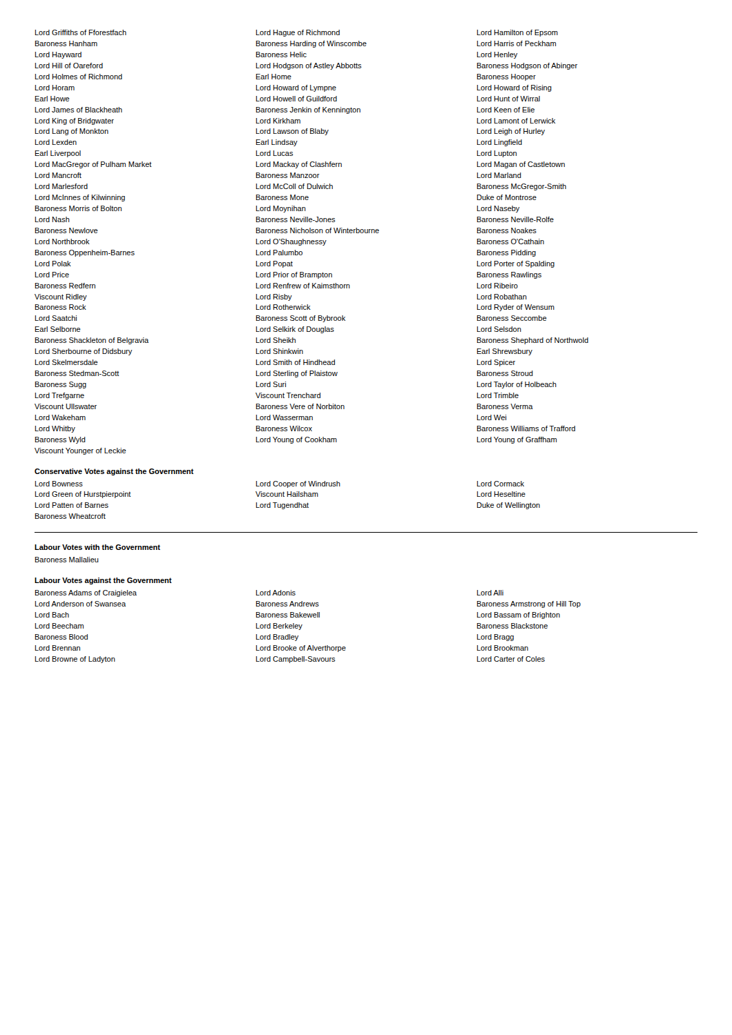| Lord Griffiths of Fforestfach | Lord Hague of Richmond | Lord Hamilton of Epsom |
| Baroness Hanham | Baroness Harding of Winscombe | Lord Harris of Peckham |
| Lord Hayward | Baroness Helic | Lord Henley |
| Lord Hill of Oareford | Lord Hodgson of Astley Abbotts | Baroness Hodgson of Abinger |
| Lord Holmes of Richmond | Earl Home | Baroness Hooper |
| Lord Horam | Lord Howard of Lympne | Lord Howard of Rising |
| Earl Howe | Lord Howell of Guildford | Lord Hunt of Wirral |
| Lord James of Blackheath | Baroness Jenkin of Kennington | Lord Keen of Elie |
| Lord King of Bridgwater | Lord Kirkham | Lord Lamont of Lerwick |
| Lord Lang of Monkton | Lord Lawson of Blaby | Lord Leigh of Hurley |
| Lord Lexden | Earl Lindsay | Lord Lingfield |
| Earl Liverpool | Lord Lucas | Lord Lupton |
| Lord MacGregor of Pulham Market | Lord Mackay of Clashfern | Lord Magan of Castletown |
| Lord Mancroft | Baroness Manzoor | Lord Marland |
| Lord Marlesford | Lord McColl of Dulwich | Baroness McGregor-Smith |
| Lord McInnes of Kilwinning | Baroness Mone | Duke of Montrose |
| Baroness Morris of Bolton | Lord Moynihan | Lord Naseby |
| Lord Nash | Baroness Neville-Jones | Baroness Neville-Rolfe |
| Baroness Newlove | Baroness Nicholson of Winterbourne | Baroness Noakes |
| Lord Northbrook | Lord O'Shaughnessy | Baroness O'Cathain |
| Baroness Oppenheim-Barnes | Lord Palumbo | Baroness Pidding |
| Lord Polak | Lord Popat | Lord Porter of Spalding |
| Lord Price | Lord Prior of Brampton | Baroness Rawlings |
| Baroness Redfern | Lord Renfrew of Kaimsthorn | Lord Ribeiro |
| Viscount Ridley | Lord Risby | Lord Robathan |
| Baroness Rock | Lord Rotherwick | Lord Ryder of Wensum |
| Lord Saatchi | Baroness Scott of Bybrook | Baroness Seccombe |
| Earl Selborne | Lord Selkirk of Douglas | Lord Selsdon |
| Baroness Shackleton of Belgravia | Lord Sheikh | Baroness Shephard of Northwold |
| Lord Sherbourne of Didsbury | Lord Shinkwin | Earl Shrewsbury |
| Lord Skelmersdale | Lord Smith of Hindhead | Lord Spicer |
| Baroness Stedman-Scott | Lord Sterling of Plaistow | Baroness Stroud |
| Baroness Sugg | Lord Suri | Lord Taylor of Holbeach |
| Lord Trefgarne | Viscount Trenchard | Lord Trimble |
| Viscount Ullswater | Baroness Vere of Norbiton | Baroness Verma |
| Lord Wakeham | Lord Wasserman | Lord Wei |
| Lord Whitby | Baroness Wilcox | Baroness Williams of Trafford |
| Baroness Wyld | Lord Young of Cookham | Lord Young of Graffham |
| Viscount Younger of Leckie | | |
Conservative Votes against the Government
| Lord Bowness | Lord Cooper of Windrush | Lord Cormack |
| Lord Green of Hurstpierpoint | Viscount Hailsham | Lord Heseltine |
| Lord Patten of Barnes | Lord Tugendhat | Duke of Wellington |
| Baroness Wheatcroft | | |
Labour Votes with the Government
Baroness Mallalieu
Labour Votes against the Government
| Baroness Adams of Craigielea | Lord Adonis | Lord Alli |
| Lord Anderson of Swansea | Baroness Andrews | Baroness Armstrong of Hill Top |
| Lord Bach | Baroness Bakewell | Lord Bassam of Brighton |
| Lord Beecham | Lord Berkeley | Baroness Blackstone |
| Baroness Blood | Lord Bradley | Lord Bragg |
| Lord Brennan | Lord Brooke of Alverthorpe | Lord Brookman |
| Lord Browne of Ladyton | Lord Campbell-Savours | Lord Carter of Coles |